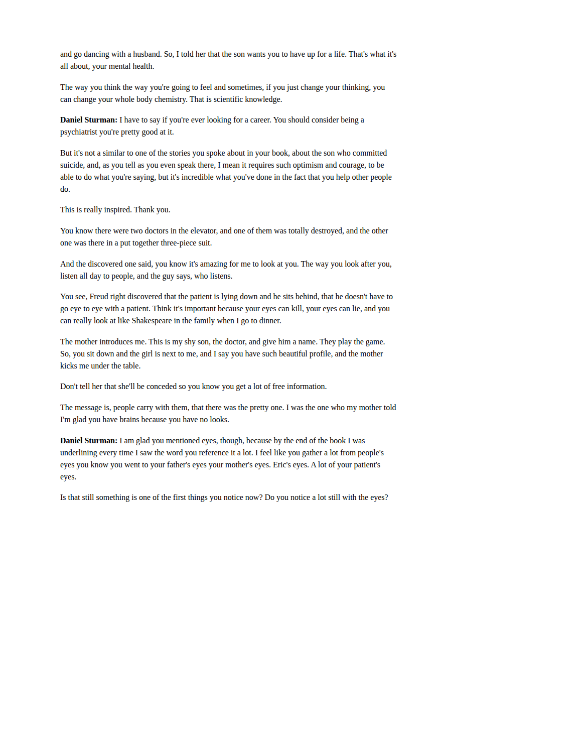and go dancing with a husband. So, I told her that the son wants you to have up for a life. That's what it's all about, your mental health.
The way you think the way you're going to feel and sometimes, if you just change your thinking, you can change your whole body chemistry. That is scientific knowledge.
Daniel Sturman: I have to say if you're ever looking for a career. You should consider being a psychiatrist you're pretty good at it.
But it's not a similar to one of the stories you spoke about in your book, about the son who committed suicide, and, as you tell as you even speak there, I mean it requires such optimism and courage, to be able to do what you're saying, but it's incredible what you've done in the fact that you help other people do.
This is really inspired. Thank you.
You know there were two doctors in the elevator, and one of them was totally destroyed, and the other one was there in a put together three-piece suit.
And the discovered one said, you know it's amazing for me to look at you. The way you look after you, listen all day to people, and the guy says, who listens.
You see, Freud right discovered that the patient is lying down and he sits behind, that he doesn't have to go eye to eye with a patient. Think it's important because your eyes can kill, your eyes can lie, and you can really look at like Shakespeare in the family when I go to dinner.
The mother introduces me. This is my shy son, the doctor, and give him a name. They play the game. So, you sit down and the girl is next to me, and I say you have such beautiful profile, and the mother kicks me under the table.
Don't tell her that she'll be conceded so you know you get a lot of free information.
The message is, people carry with them, that there was the pretty one. I was the one who my mother told I'm glad you have brains because you have no looks.
Daniel Sturman: I am glad you mentioned eyes, though, because by the end of the book I was underlining every time I saw the word you reference it a lot. I feel like you gather a lot from people's eyes you know you went to your father's eyes your mother's eyes. Eric's eyes. A lot of your patient's eyes.
Is that still something is one of the first things you notice now? Do you notice a lot still with the eyes?